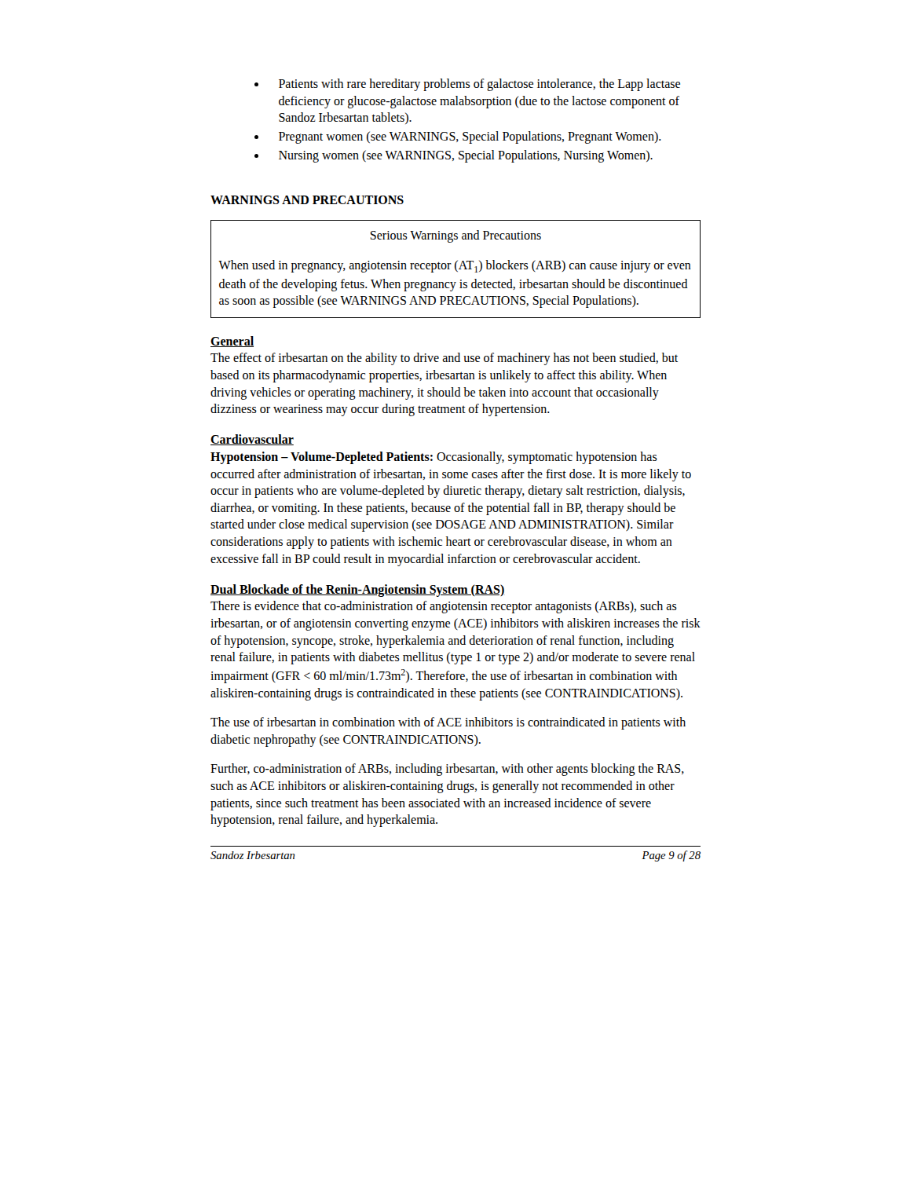Patients with rare hereditary problems of galactose intolerance, the Lapp lactase deficiency or glucose-galactose malabsorption (due to the lactose component of Sandoz Irbesartan tablets).
Pregnant women (see WARNINGS, Special Populations, Pregnant Women).
Nursing women (see WARNINGS, Special Populations, Nursing Women).
WARNINGS AND PRECAUTIONS
Serious Warnings and Precautions
When used in pregnancy, angiotensin receptor (AT1) blockers (ARB) can cause injury or even death of the developing fetus. When pregnancy is detected, irbesartan should be discontinued as soon as possible (see WARNINGS AND PRECAUTIONS, Special Populations).
General
The effect of irbesartan on the ability to drive and use of machinery has not been studied, but based on its pharmacodynamic properties, irbesartan is unlikely to affect this ability. When driving vehicles or operating machinery, it should be taken into account that occasionally dizziness or weariness may occur during treatment of hypertension.
Cardiovascular
Hypotension – Volume-Depleted Patients: Occasionally, symptomatic hypotension has occurred after administration of irbesartan, in some cases after the first dose. It is more likely to occur in patients who are volume-depleted by diuretic therapy, dietary salt restriction, dialysis, diarrhea, or vomiting. In these patients, because of the potential fall in BP, therapy should be started under close medical supervision (see DOSAGE AND ADMINISTRATION). Similar considerations apply to patients with ischemic heart or cerebrovascular disease, in whom an excessive fall in BP could result in myocardial infarction or cerebrovascular accident.
Dual Blockade of the Renin-Angiotensin System (RAS)
There is evidence that co-administration of angiotensin receptor antagonists (ARBs), such as irbesartan, or of angiotensin converting enzyme (ACE) inhibitors with aliskiren increases the risk of hypotension, syncope, stroke, hyperkalemia and deterioration of renal function, including renal failure, in patients with diabetes mellitus (type 1 or type 2) and/or moderate to severe renal impairment (GFR < 60 ml/min/1.73m2). Therefore, the use of irbesartan in combination with aliskiren-containing drugs is contraindicated in these patients (see CONTRAINDICATIONS).
The use of irbesartan in combination with of ACE inhibitors is contraindicated in patients with diabetic nephropathy (see CONTRAINDICATIONS).
Further, co-administration of ARBs, including irbesartan, with other agents blocking the RAS, such as ACE inhibitors or aliskiren-containing drugs, is generally not recommended in other patients, since such treatment has been associated with an increased incidence of severe hypotension, renal failure, and hyperkalemia.
Sandoz Irbesartan Page 9 of 28